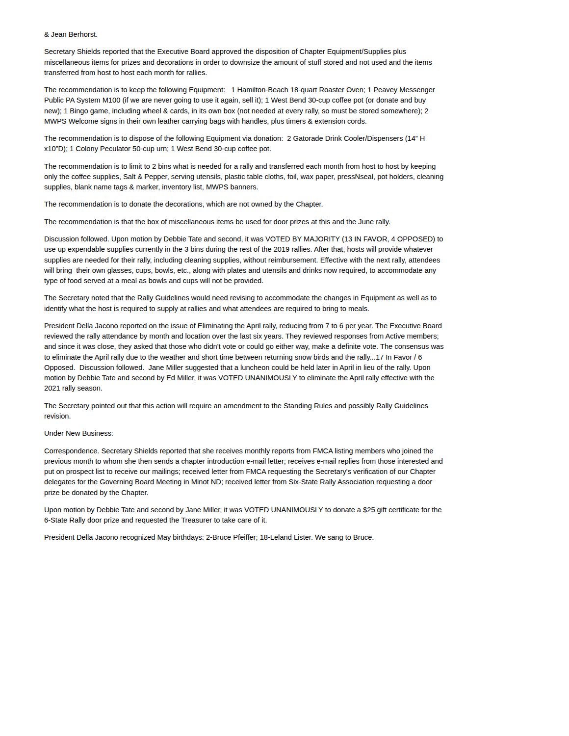& Jean Berhorst.
Secretary Shields reported that the Executive Board approved the disposition of Chapter Equipment/Supplies plus miscellaneous items for prizes and decorations in order to downsize the amount of stuff stored and not used and the items transferred from host to host each month for rallies.
The recommendation is to keep the following Equipment: 1 Hamilton-Beach 18-quart Roaster Oven; 1 Peavey Messenger Public PA System M100 (if we are never going to use it again, sell it); 1 West Bend 30-cup coffee pot (or donate and buy new); 1 Bingo game, including wheel & cards, in its own box (not needed at every rally, so must be stored somewhere); 2 MWPS Welcome signs in their own leather carrying bags with handles, plus timers & extension cords.
The recommendation is to dispose of the following Equipment via donation: 2 Gatorade Drink Cooler/Dispensers (14” H x10”D); 1 Colony Peculator 50-cup urn; 1 West Bend 30-cup coffee pot.
The recommendation is to limit to 2 bins what is needed for a rally and transferred each month from host to host by keeping only the coffee supplies, Salt & Pepper, serving utensils, plastic table cloths, foil, wax paper, pressNseal, pot holders, cleaning supplies, blank name tags & marker, inventory list, MWPS banners.
The recommendation is to donate the decorations, which are not owned by the Chapter.
The recommendation is that the box of miscellaneous items be used for door prizes at this and the June rally.
Discussion followed. Upon motion by Debbie Tate and second, it was VOTED BY MAJORITY (13 IN FAVOR, 4 OPPOSED) to use up expendable supplies currently in the 3 bins during the rest of the 2019 rallies. After that, hosts will provide whatever supplies are needed for their rally, including cleaning supplies, without reimbursement. Effective with the next rally, attendees will bring their own glasses, cups, bowls, etc., along with plates and utensils and drinks now required, to accommodate any type of food served at a meal as bowls and cups will not be provided.
The Secretary noted that the Rally Guidelines would need revising to accommodate the changes in Equipment as well as to identify what the host is required to supply at rallies and what attendees are required to bring to meals.
President Della Jacono reported on the issue of Eliminating the April rally, reducing from 7 to 6 per year. The Executive Board reviewed the rally attendance by month and location over the last six years. They reviewed responses from Active members; and since it was close, they asked that those who didn't vote or could go either way, make a definite vote. The consensus was to eliminate the April rally due to the weather and short time between returning snow birds and the rally...17 In Favor / 6 Opposed. Discussion followed. Jane Miller suggested that a luncheon could be held later in April in lieu of the rally. Upon motion by Debbie Tate and second by Ed Miller, it was VOTED UNANIMOUSLY to eliminate the April rally effective with the 2021 rally season.
The Secretary pointed out that this action will require an amendment to the Standing Rules and possibly Rally Guidelines revision.
Under New Business:
Correspondence. Secretary Shields reported that she receives monthly reports from FMCA listing members who joined the previous month to whom she then sends a chapter introduction e-mail letter; receives e-mail replies from those interested and put on prospect list to receive our mailings; received letter from FMCA requesting the Secretary's verification of our Chapter delegates for the Governing Board Meeting in Minot ND; received letter from Six-State Rally Association requesting a door prize be donated by the Chapter.
Upon motion by Debbie Tate and second by Jane Miller, it was VOTED UNANIMOUSLY to donate a $25 gift certificate for the 6-State Rally door prize and requested the Treasurer to take care of it.
President Della Jacono recognized May birthdays: 2-Bruce Pfeiffer; 18-Leland Lister. We sang to Bruce.